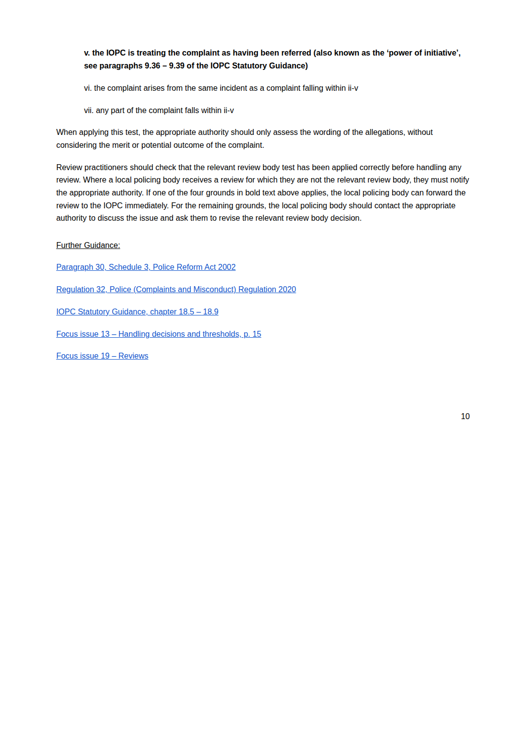v. the IOPC is treating the complaint as having been referred (also known as the ‘power of initiative’, see paragraphs 9.36 – 9.39 of the IOPC Statutory Guidance)
vi. the complaint arises from the same incident as a complaint falling within ii-v
vii. any part of the complaint falls within ii-v
When applying this test, the appropriate authority should only assess the wording of the allegations, without considering the merit or potential outcome of the complaint.
Review practitioners should check that the relevant review body test has been applied correctly before handling any review. Where a local policing body receives a review for which they are not the relevant review body, they must notify the appropriate authority. If one of the four grounds in bold text above applies, the local policing body can forward the review to the IOPC immediately. For the remaining grounds, the local policing body should contact the appropriate authority to discuss the issue and ask them to revise the relevant review body decision.
Further Guidance:
Paragraph 30, Schedule 3, Police Reform Act 2002
Regulation 32, Police (Complaints and Misconduct) Regulation 2020
IOPC Statutory Guidance, chapter 18.5 – 18.9
Focus issue 13 – Handling decisions and thresholds, p. 15
Focus issue 19 – Reviews
10